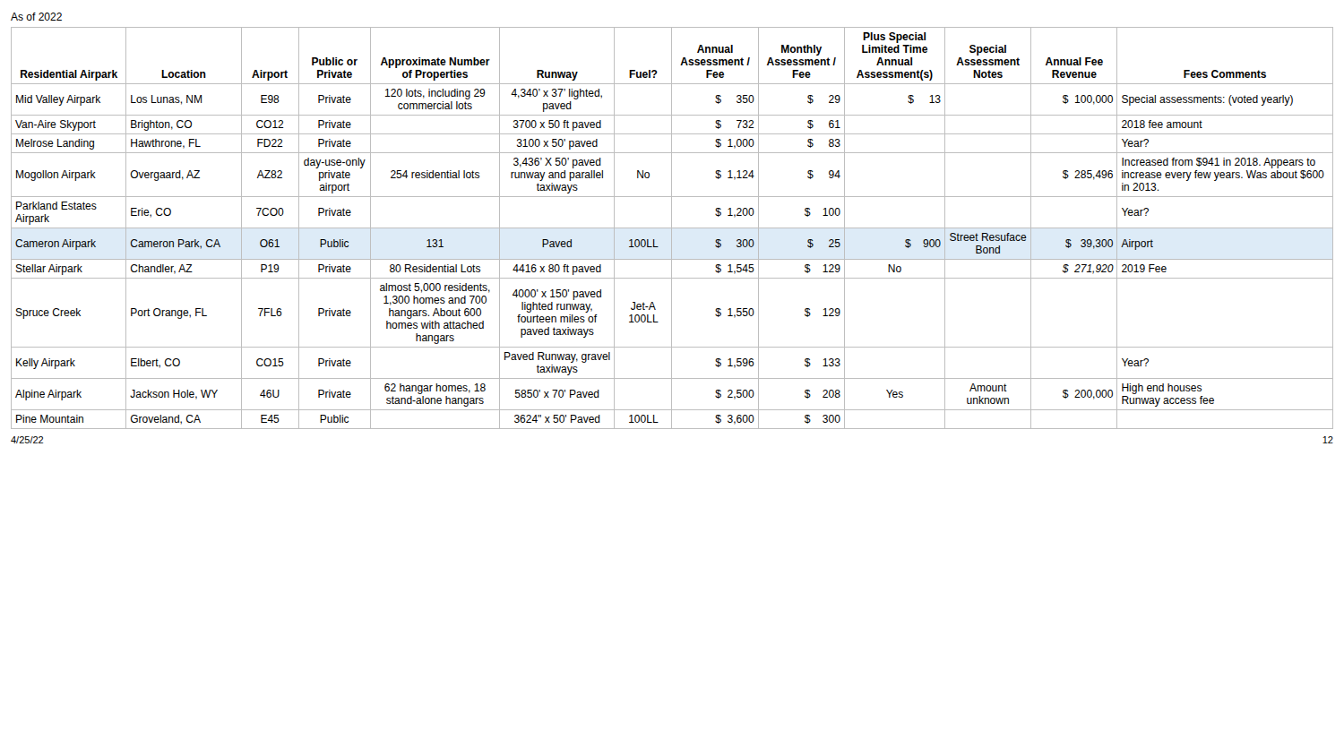As of 2022
| Residential Airpark | Location | Airport | Public or Private | Approximate Number of Properties | Runway | Fuel? | Annual Assessment / Fee | Monthly Assessment / Fee | Plus Special Limited Time Annual Assessment(s) | Special Assessment Notes | Annual Fee Revenue | Fees Comments |
| --- | --- | --- | --- | --- | --- | --- | --- | --- | --- | --- | --- | --- |
| Mid Valley Airpark | Los Lunas, NM | E98 | Private | 120 lots, including 29 commercial lots | 4,340’ x 37’ lighted, paved | | $ 350 | $ 29 | $ 13 | | $ 100,000 | Special assessments: (voted yearly) |
| Van-Aire Skyport | Brighton, CO | CO12 | Private | | 3700 x 50 ft paved | | $ 732 | $ 61 | | | | 2018 fee amount |
| Melrose Landing | Hawthrone, FL | FD22 | Private | | 3100 x 50' paved | | $ 1,000 | $ 83 | | | | Year? |
| Mogollon Airpark | Overgaard, AZ | AZ82 | day-use-only private airport | 254 residential lots | 3,436’ X 50’ paved runway and parallel taxiways | No | $ 1,124 | $ 94 | | | $ 285,496 | Increased from $941 in 2018. Appears to increase every few years. Was about $600 in 2013. |
| Parkland Estates Airpark | Erie, CO | 7CO0 | Private | | | | $ 1,200 | $ 100 | | | | Year? |
| Cameron Airpark | Cameron Park, CA | O61 | Public | 131 | Paved | 100LL | $ 300 | $ 25 | $ 900 | Street Resuface Bond | $ 39,300 | Airport |
| Stellar Airpark | Chandler, AZ | P19 | Private | 80 Residential Lots | 4416 x 80 ft paved | | $ 1,545 | $ 129 | No | | $ 271,920 | 2019 Fee |
| Spruce Creek | Port Orange, FL | 7FL6 | Private | almost 5,000 residents, 1,300 homes and 700 hangars. About 600 homes with attached hangars | 4000' x 150' paved lighted runway, fourteen miles of paved taxiways | Jet-A 100LL | $ 1,550 | $ 129 | | | | |
| Kelly Airpark | Elbert, CO | CO15 | Private | | Paved Runway, gravel taxiways | | $ 1,596 | $ 133 | | | | Year? |
| Alpine Airpark | Jackson Hole, WY | 46U | Private | 62 hangar homes, 18 stand-alone hangars | 5850' x 70' Paved | | $ 2,500 | $ 208 | Yes | Amount unknown | $ 200,000 | High end houses Runway access fee |
| Pine Mountain | Groveland, CA | E45 | Public | | 3624" x 50' Paved | 100LL | $ 3,600 | $ 300 | | | | |
4/25/22 12